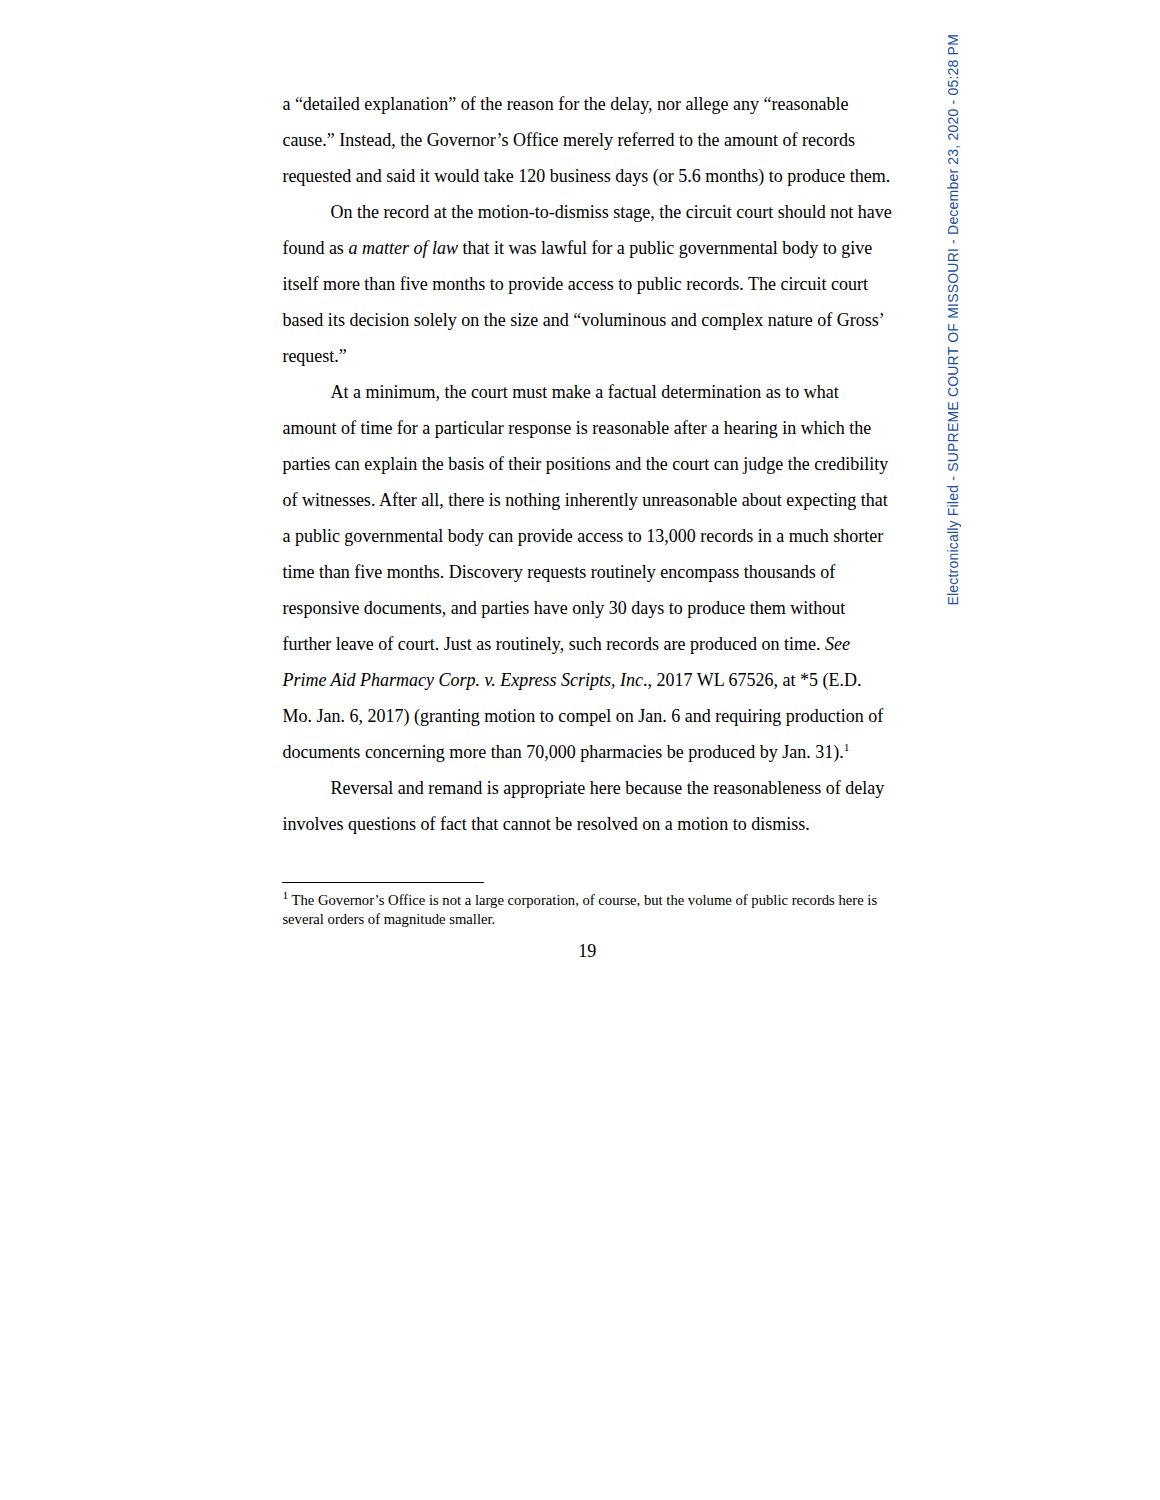Electronically Filed - SUPREME COURT OF MISSOURI - December 23, 2020 - 05:28 PM
a “detailed explanation” of the reason for the delay, nor allege any “reasonable cause.” Instead, the Governor’s Office merely referred to the amount of records requested and said it would take 120 business days (or 5.6 months) to produce them.
On the record at the motion-to-dismiss stage, the circuit court should not have found as a matter of law that it was lawful for a public governmental body to give itself more than five months to provide access to public records. The circuit court based its decision solely on the size and “voluminous and complex nature of Gross’ request.”
At a minimum, the court must make a factual determination as to what amount of time for a particular response is reasonable after a hearing in which the parties can explain the basis of their positions and the court can judge the credibility of witnesses. After all, there is nothing inherently unreasonable about expecting that a public governmental body can provide access to 13,000 records in a much shorter time than five months. Discovery requests routinely encompass thousands of responsive documents, and parties have only 30 days to produce them without further leave of court. Just as routinely, such records are produced on time. See Prime Aid Pharmacy Corp. v. Express Scripts, Inc., 2017 WL 67526, at *5 (E.D. Mo. Jan. 6, 2017) (granting motion to compel on Jan. 6 and requiring production of documents concerning more than 70,000 pharmacies be produced by Jan. 31).1
Reversal and remand is appropriate here because the reasonableness of delay involves questions of fact that cannot be resolved on a motion to dismiss.
1 The Governor’s Office is not a large corporation, of course, but the volume of public records here is several orders of magnitude smaller.
19